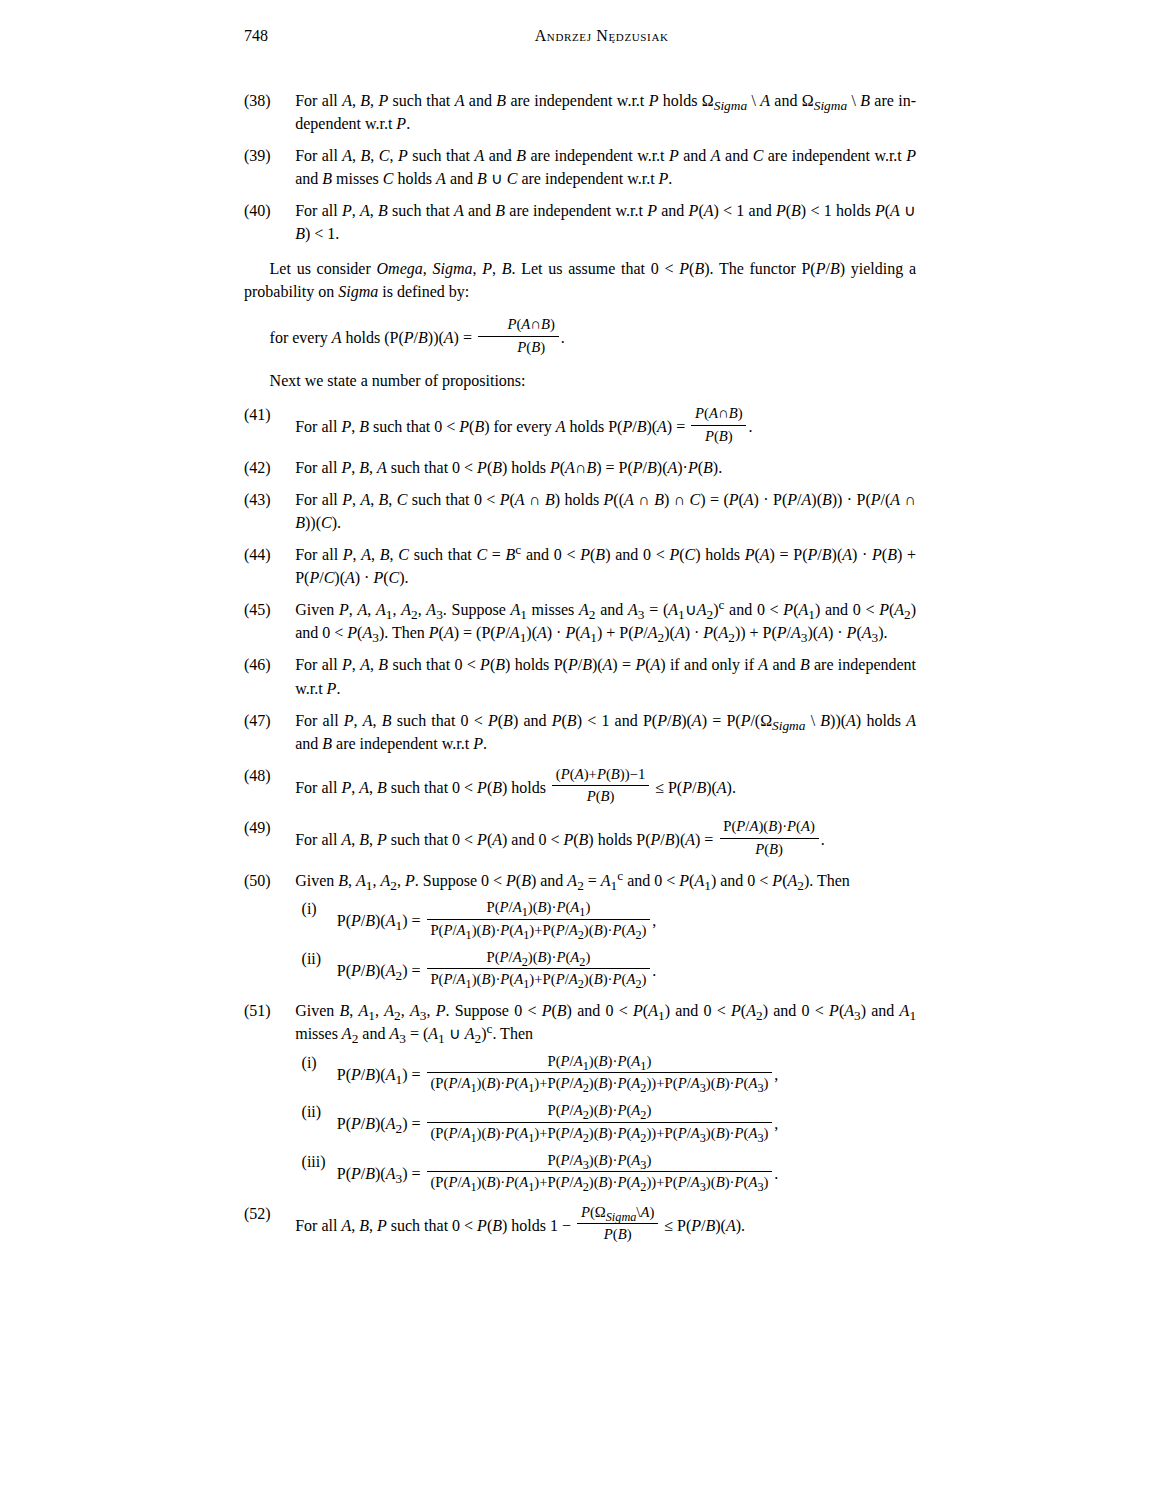748 Andrzej Nędzusiak
(38) For all A, B, P such that A and B are independent w.r.t P holds ΩSigma \ A and ΩSigma \ B are independent w.r.t P.
(39) For all A, B, C, P such that A and B are independent w.r.t P and A and C are independent w.r.t P and B misses C holds A and B ∪ C are independent w.r.t P.
(40) For all P, A, B such that A and B are independent w.r.t P and P(A) < 1 and P(B) < 1 holds P(A ∪ B) < 1.
Let us consider Omega, Sigma, P, B. Let us assume that 0 < P(B). The functor P(P/B) yielding a probability on Sigma is defined by:
for every A holds (P(P/B))(A) = P(A∩B) P(B).
Next we state a number of propositions:
(41) For all P, B such that 0 < P(B) for every A holds P(P/B)(A) = P(A∩B) P(B).
(42) For all P, B, A such that 0 < P(B) holds P(A∩B) = P(P/B)(A)·P(B).
(43) For all P, A, B, C such that 0 < P(A ∩ B) holds P((A ∩ B) ∩ C) = (P(A) · P(P/A)(B)) · P(P/(A ∩ B))(C).
(44) For all P, A, B, C such that C = Bc and 0 < P(B) and 0 < P(C) holds P(A) = P(P/B)(A) · P(B) + P(P/C)(A) · P(C).
(45) Given P, A, A1, A2, A3. Suppose A1 misses A2 and A3 = (A1∪A2)c and 0 < P(A1) and 0 < P(A2) and 0 < P(A3). Then P(A) = (P(P/A1)(A) · P(A1) + P(P/A2)(A) · P(A2)) + P(P/A3)(A) · P(A3).
(46) For all P, A, B such that 0 < P(B) holds P(P/B)(A) = P(A) if and only if A and B are independent w.r.t P.
(47) For all P, A, B such that 0 < P(B) and P(B) < 1 and P(P/B)(A) = P(P/(ΩSigma \ B))(A) holds A and B are independent w.r.t P.
(48) For all P, A, B such that 0 < P(B) holds (P(A)+P(B))−1 P(B) ≤ P(P/B)(A).
(49) For all A, B, P such that 0 < P(A) and 0 < P(B) holds P(P/B)(A) = P(P/A)(B)·P(A) P(B).
(50) Given B, A1, A2, P. Suppose 0 < P(B) and A2 = A1c and 0 < P(A1) and 0 < P(A2). Then
(i) P(P/B)(A1) = P(P/A1)(B)·P(A1) P(P/A1)(B)·P(A1)+P(P/A2)(B)·P(A2),
(ii) P(P/B)(A2) = P(P/A2)(B)·P(A2) P(P/A1)(B)·P(A1)+P(P/A2)(B)·P(A2).
(51) Given B, A1, A2, A3, P. Suppose 0 < P(B) and 0 < P(A1) and 0 < P(A2) and 0 < P(A3) and A1 misses A2 and A3 = (A1 ∪ A2)c. Then
(i) P(P/B)(A1) = P(P/A1)(B)·P(A1)(P(P/A1)(B)·P(A1)+P(P/A2)(B)·P(A2))+P(P/A3)(B)·P(A3),
(ii) P(P/B)(A2) = P(P/A2)(B)·P(A2)(P(P/A1)(B)·P(A1)+P(P/A2)(B)·P(A2))+P(P/A3)(B)·P(A3),
(iii) P(P/B)(A3) = P(P/A3)(B)·P(A3)(P(P/A1)(B)·P(A1)+P(P/A2)(B)·P(A2))+P(P/A3)(B)·P(A3).
(52) For all A, B, P such that 0 < P(B) holds 1 − P(ΩSigma\A) P(B) ≤ P(P/B)(A).